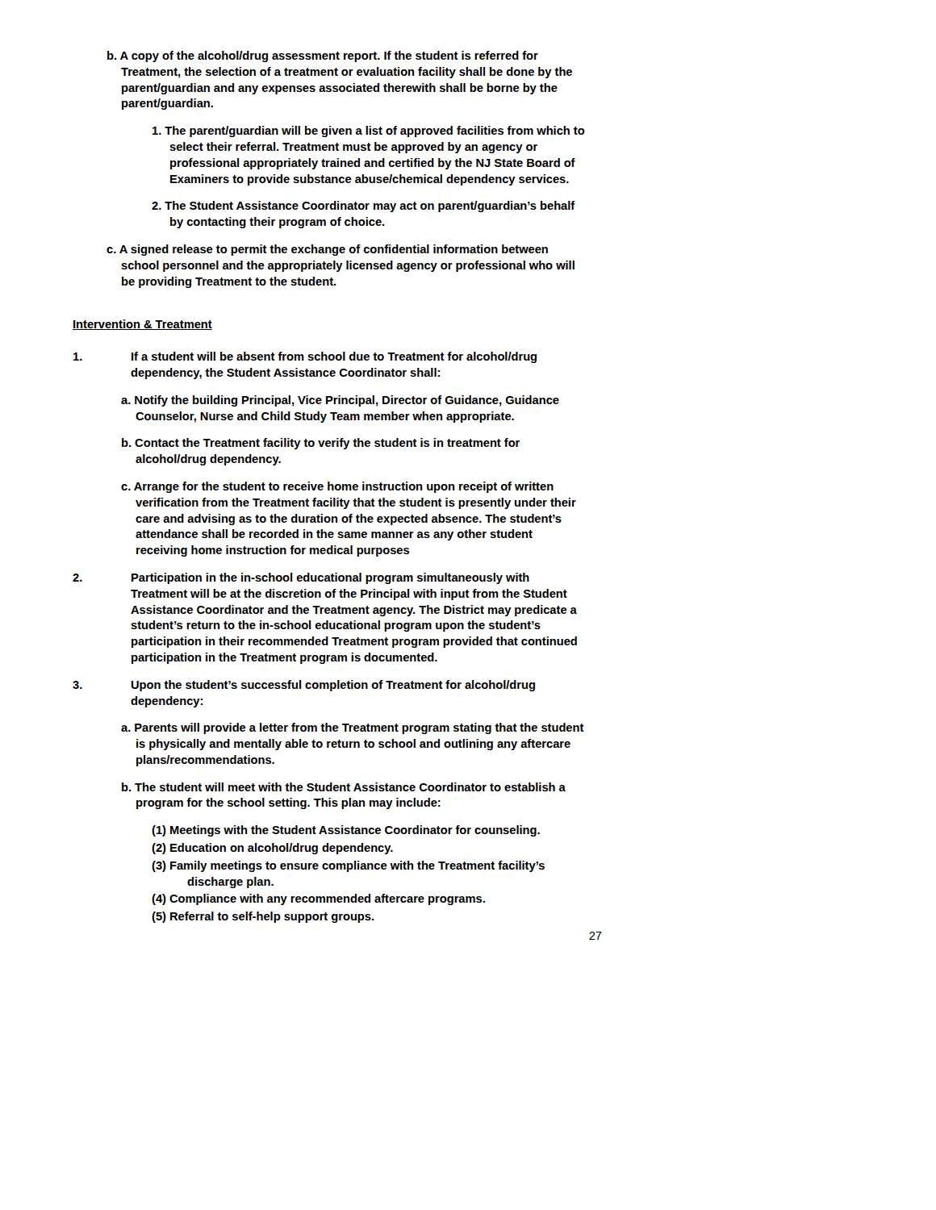b. A copy of the alcohol/drug assessment report. If the student is referred for Treatment, the selection of a treatment or evaluation facility shall be done by the parent/guardian and any expenses associated therewith shall be borne by the parent/guardian.
1. The parent/guardian will be given a list of approved facilities from which to select their referral. Treatment must be approved by an agency or professional appropriately trained and certified by the NJ State Board of Examiners to provide substance abuse/chemical dependency services.
2. The Student Assistance Coordinator may act on parent/guardian’s behalf by contacting their program of choice.
c. A signed release to permit the exchange of confidential information between school personnel and the appropriately licensed agency or professional who will be providing Treatment to the student.
Intervention & Treatment
1.
If a student will be absent from school due to Treatment for alcohol/drug dependency, the Student Assistance Coordinator shall:
a. Notify the building Principal, Vice Principal, Director of Guidance, Guidance Counselor, Nurse and Child Study Team member when appropriate.
b. Contact the Treatment facility to verify the student is in treatment for alcohol/drug dependency.
c. Arrange for the student to receive home instruction upon receipt of written verification from the Treatment facility that the student is presently under their care and advising as to the duration of the expected absence. The student’s attendance shall be recorded in the same manner as any other student receiving home instruction for medical purposes
2.
Participation in the in-school educational program simultaneously with Treatment will be at the discretion of the Principal with input from the Student Assistance Coordinator and the Treatment agency. The District may predicate a student’s return to the in-school educational program upon the student’s participation in their recommended Treatment program provided that continued participation in the Treatment program is documented.
3.
Upon the student’s successful completion of Treatment for alcohol/drug dependency:
a. Parents will provide a letter from the Treatment program stating that the student is physically and mentally able to return to school and outlining any aftercare plans/recommendations.
b. The student will meet with the Student Assistance Coordinator to establish a program for the school setting. This plan may include:
(1) Meetings with the Student Assistance Coordinator for counseling.
(2) Education on alcohol/drug dependency.
(3) Family meetings to ensure compliance with the Treatment facility’s
discharge plan.
(4) Compliance with any recommended aftercare programs.
(5) Referral to self-help support groups.
27